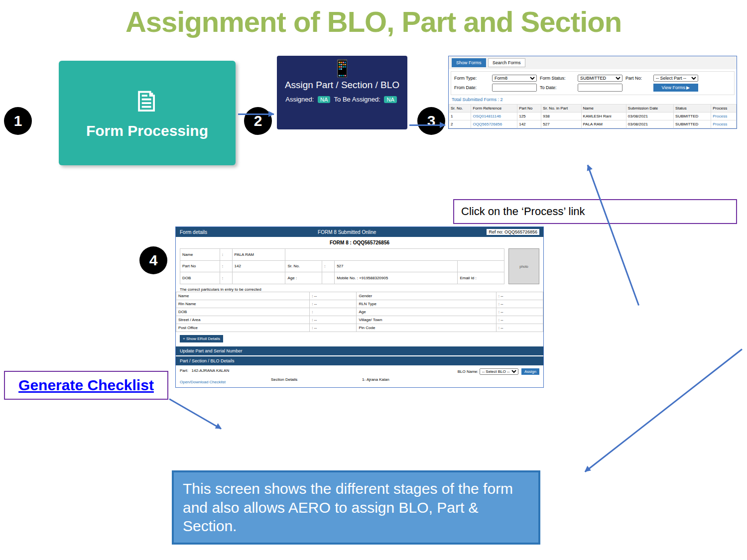Assignment of BLO, Part and Section
1
2
3
4
🗎
Form Processing
📱
Assign Part / Section / BLO
Assigned: NA To Be Assigned: NA
Show Forms Search Forms
Form Type: Form8 Form Status: SUBMITTED Part No: -- Select Part -- From Date: To Date: View Forms ▶
Total Submitted Forms : 2
| Sr. No. | Form Reference | Part No | Sr. No. in Part | Name | Submission Date | Status | Process |
| --- | --- | --- | --- | --- | --- | --- | --- |
| 1 | OSQ014811146 | 125 | 938 | KAMLESH Rani | 03/08/2021 | SUBMITTED | Process |
| 2 | OQQ565726856 | 142 | 527 | PALA RAM | 03/08/2021 | SUBMITTED | Process |
Click on the ‘Process’ link
Form details FORM 8 Submitted Online Ref no: OQQ565726856
FORM 8 : OQQ565726856
| Name | : | PALA RAM | |
| Part No | : | 142 | Sr. No. | : | 527 | |
| DOB | : | | Age : | | Mobile No. : +919588320905 | Email Id : |
photo
The correct particulars in entry to be corrected
| Name | : -- | Gender | : -- |
| Rln Name | : -- | RLN Type | : -- |
| DOB | : | Age | : -- |
| Street / Area | : -- | Village/ Town | : -- |
| Post Office | : -- | Pin Code | : -- |
+ Show ERoll Details
Update Part and Serial Number
Part / Section / BLO Details
Part: 142-AJRANA KALAN
Open/Download Checklist
Section Details
1- Ajrana Kalan
BLO Name: -- Select BLO -- Assign
Generate Checklist
This screen shows the different stages of the form and also allows AERO to assign BLO, Part & Section.